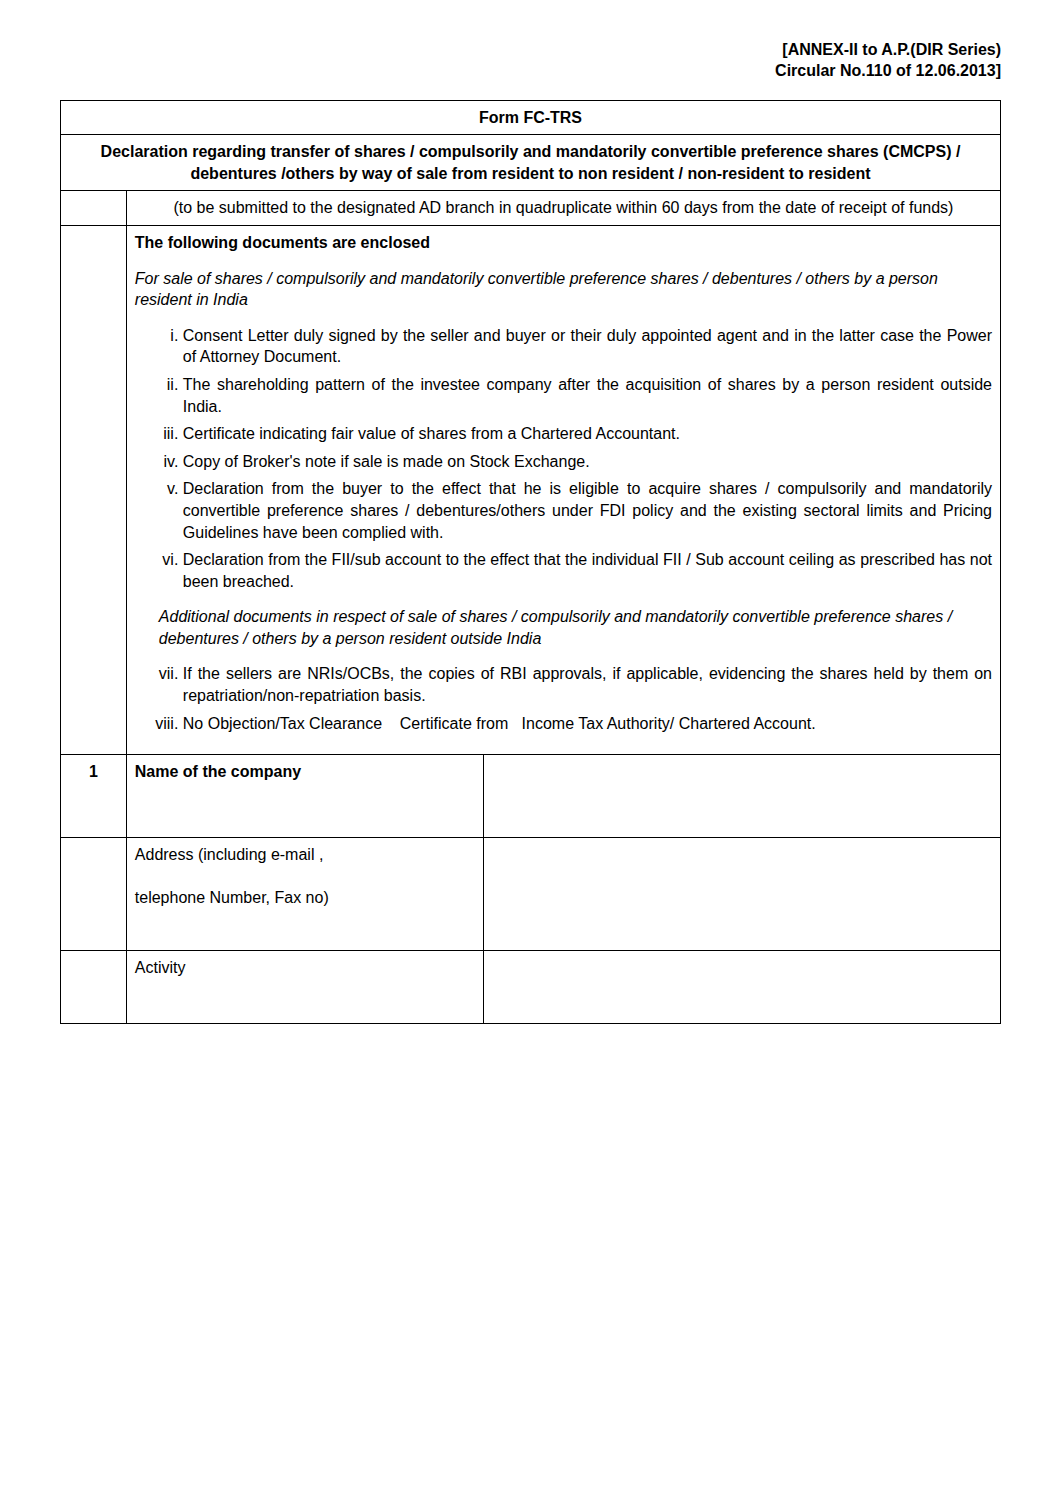[ANNEX-II to A.P.(DIR Series)
Circular No.110 of 12.06.2013]
| Form FC-TRS |
| Declaration regarding transfer of shares / compulsorily and mandatorily convertible preference shares (CMCPS) / debentures /others by way of sale from resident to non resident / non-resident to resident |
| | (to be submitted to the designated AD branch in quadruplicate within 60 days from the date of receipt of funds) |
| | The following documents are enclosed For sale of shares / compulsorily and mandatorily convertible preference shares / debentures / others by a person resident in India Consent Letter duly signed by the seller and buyer or their duly appointed agent and in the latter case the Power of Attorney Document. The shareholding pattern of the investee company after the acquisition of shares by a person resident outside India. Certificate indicating fair value of shares from a Chartered Accountant. Copy of Broker's note if sale is made on Stock Exchange. Declaration from the buyer to the effect that he is eligible to acquire shares / compulsorily and mandatorily convertible preference shares / debentures/others under FDI policy and the existing sectoral limits and Pricing Guidelines have been complied with. Declaration from the FII/sub account to the effect that the individual FII / Sub account ceiling as prescribed has not been breached. Additional documents in respect of sale of shares / compulsorily and mandatorily convertible preference shares / debentures / others by a person resident outside India If the sellers are NRIs/OCBs, the copies of RBI approvals, if applicable, evidencing the shares held by them on repatriation/non-repatriation basis. No Objection/Tax Clearance Certificate from Income Tax Authority/ Chartered Account. |
| 1 | Name of the company | |
| | Address (including e-mail , telephone Number, Fax no) | |
| | Activity | |